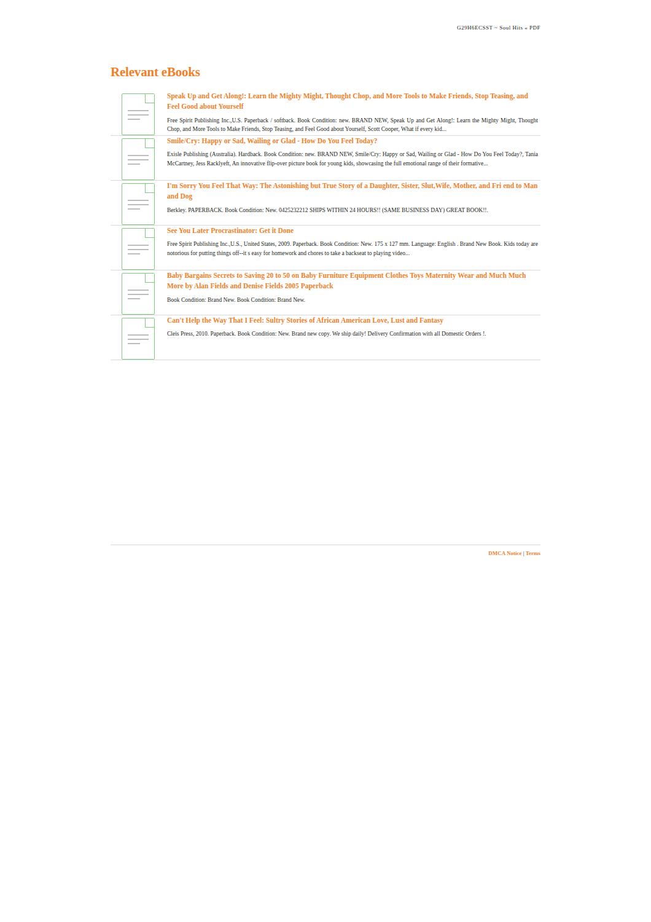G29H6ECSST ~ Soul Hits « PDF
Relevant eBooks
Speak Up and Get Along!: Learn the Mighty Might, Thought Chop, and More Tools to Make Friends, Stop Teasing, and Feel Good about Yourself
Free Spirit Publishing Inc.,U.S. Paperback / softback. Book Condition: new. BRAND NEW, Speak Up and Get Along!: Learn the Mighty Might, Thought Chop, and More Tools to Make Friends, Stop Teasing, and Feel Good about Yourself, Scott Cooper, What if every kid...
Smile/Cry: Happy or Sad, Wailing or Glad - How Do You Feel Today?
Exisle Publishing (Australia). Hardback. Book Condition: new. BRAND NEW, Smile/Cry: Happy or Sad, Wailing or Glad - How Do You Feel Today?, Tania McCartney, Jess Racklyeft, An innovative flip-over picture book for young kids, showcasing the full emotional range of their formative...
I'm Sorry You Feel That Way: The Astonishing but True Story of a Daughter, Sister, Slut,Wife, Mother, and Fri end to Man and Dog
Berkley. PAPERBACK. Book Condition: New. 0425232212 SHIPS WITHIN 24 HOURS!! (SAME BUSINESS DAY) GREAT BOOK!!.
See You Later Procrastinator: Get it Done
Free Spirit Publishing Inc.,U.S., United States, 2009. Paperback. Book Condition: New. 175 x 127 mm. Language: English . Brand New Book. Kids today are notorious for putting things off--it s easy for homework and chores to take a backseat to playing video...
Baby Bargains Secrets to Saving 20 to 50 on Baby Furniture Equipment Clothes Toys Maternity Wear and Much Much More by Alan Fields and Denise Fields 2005 Paperback
Book Condition: Brand New. Book Condition: Brand New.
Can't Help the Way That I Feel: Sultry Stories of African American Love, Lust and Fantasy
Cleis Press, 2010. Paperback. Book Condition: New. Brand new copy. We ship daily! Delivery Confirmation with all Domestic Orders !.
DMCA Notice | Terms